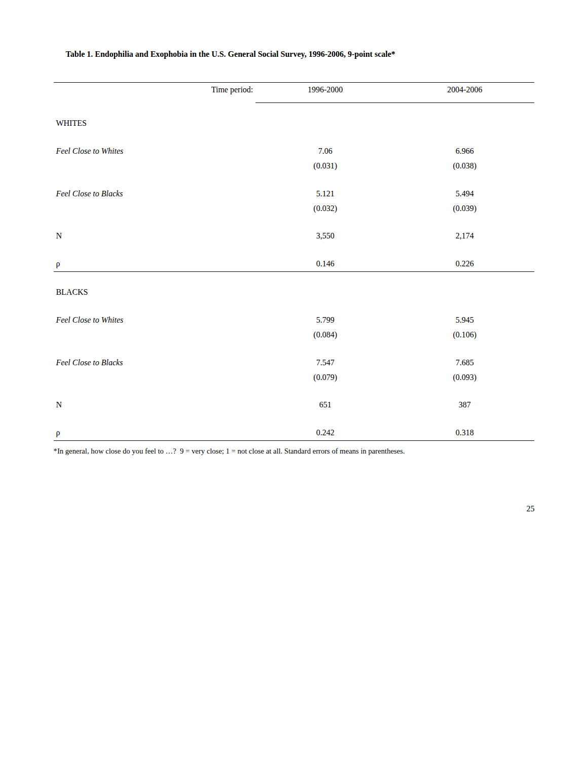Table 1. Endophilia and Exophobia in the U.S. General Social Survey, 1996-2006, 9-point scale*
| Time period: | 1996-2000 | 2004-2006 |
| WHITES | | |
| Feel Close to Whites | 7.06 | 6.966 |
| | (0.031) | (0.038) |
| Feel Close to Blacks | 5.121 | 5.494 |
| | (0.032) | (0.039) |
| N | 3,550 | 2,174 |
| ρ | 0.146 | 0.226 |
| BLACKS | | |
| Feel Close to Whites | 5.799 | 5.945 |
| | (0.084) | (0.106) |
| Feel Close to Blacks | 7.547 | 7.685 |
| | (0.079) | (0.093) |
| N | 651 | 387 |
| ρ | 0.242 | 0.318 |
*In general, how close do you feel to …? 9 = very close; 1 = not close at all. Standard errors of means in parentheses.
25